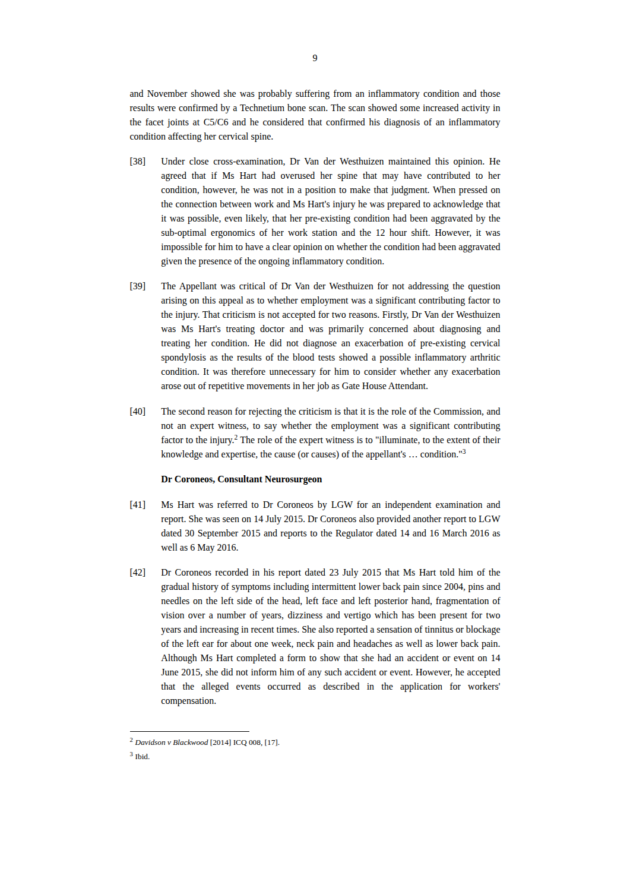9
and November showed she was probably suffering from an inflammatory condition and those results were confirmed by a Technetium bone scan. The scan showed some increased activity in the facet joints at C5/C6 and he considered that confirmed his diagnosis of an inflammatory condition affecting her cervical spine.
[38]
Under close cross-examination, Dr Van der Westhuizen maintained this opinion. He agreed that if Ms Hart had overused her spine that may have contributed to her condition, however, he was not in a position to make that judgment. When pressed on the connection between work and Ms Hart's injury he was prepared to acknowledge that it was possible, even likely, that her pre-existing condition had been aggravated by the sub-optimal ergonomics of her work station and the 12 hour shift. However, it was impossible for him to have a clear opinion on whether the condition had been aggravated given the presence of the ongoing inflammatory condition.
[39]
The Appellant was critical of Dr Van der Westhuizen for not addressing the question arising on this appeal as to whether employment was a significant contributing factor to the injury. That criticism is not accepted for two reasons. Firstly, Dr Van der Westhuizen was Ms Hart's treating doctor and was primarily concerned about diagnosing and treating her condition. He did not diagnose an exacerbation of pre-existing cervical spondylosis as the results of the blood tests showed a possible inflammatory arthritic condition. It was therefore unnecessary for him to consider whether any exacerbation arose out of repetitive movements in her job as Gate House Attendant.
[40]
The second reason for rejecting the criticism is that it is the role of the Commission, and not an expert witness, to say whether the employment was a significant contributing factor to the injury.2 The role of the expert witness is to "illuminate, to the extent of their knowledge and expertise, the cause (or causes) of the appellant's … condition."3
Dr Coroneos, Consultant Neurosurgeon
[41]
Ms Hart was referred to Dr Coroneos by LGW for an independent examination and report. She was seen on 14 July 2015. Dr Coroneos also provided another report to LGW dated 30 September 2015 and reports to the Regulator dated 14 and 16 March 2016 as well as 6 May 2016.
[42]
Dr Coroneos recorded in his report dated 23 July 2015 that Ms Hart told him of the gradual history of symptoms including intermittent lower back pain since 2004, pins and needles on the left side of the head, left face and left posterior hand, fragmentation of vision over a number of years, dizziness and vertigo which has been present for two years and increasing in recent times. She also reported a sensation of tinnitus or blockage of the left ear for about one week, neck pain and headaches as well as lower back pain. Although Ms Hart completed a form to show that she had an accident or event on 14 June 2015, she did not inform him of any such accident or event. However, he accepted that the alleged events occurred as described in the application for workers' compensation.
2 Davidson v Blackwood [2014] ICQ 008, [17].
3 Ibid.